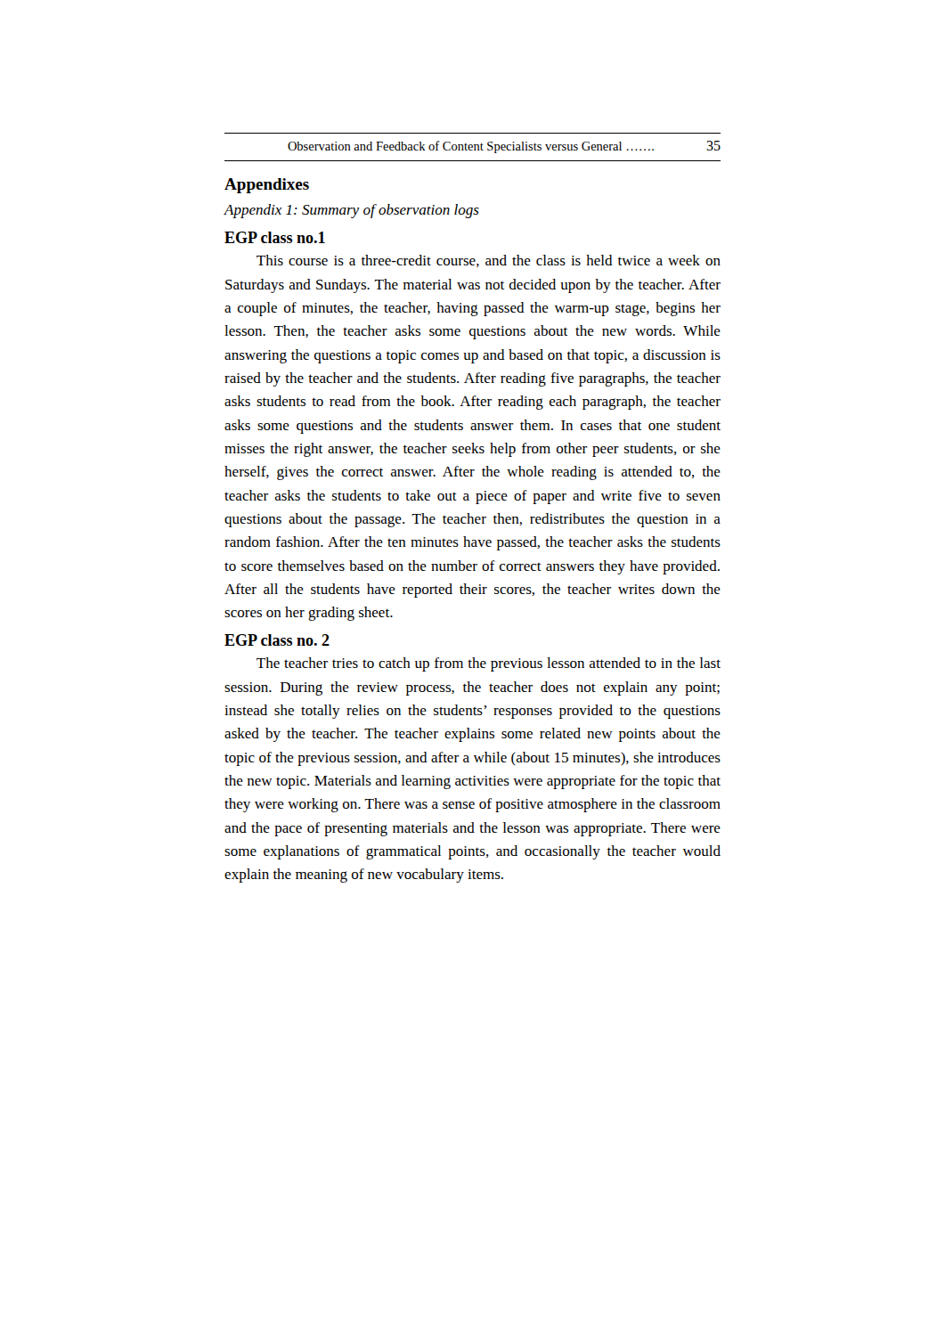Observation and Feedback of Content Specialists versus General ……. 35
Appendixes
Appendix 1: Summary of observation logs
EGP class no.1
This course is a three-credit course, and the class is held twice a week on Saturdays and Sundays. The material was not decided upon by the teacher. After a couple of minutes, the teacher, having passed the warm-up stage, begins her lesson. Then, the teacher asks some questions about the new words. While answering the questions a topic comes up and based on that topic, a discussion is raised by the teacher and the students. After reading five paragraphs, the teacher asks students to read from the book. After reading each paragraph, the teacher asks some questions and the students answer them. In cases that one student misses the right answer, the teacher seeks help from other peer students, or she herself, gives the correct answer. After the whole reading is attended to, the teacher asks the students to take out a piece of paper and write five to seven questions about the passage. The teacher then, redistributes the question in a random fashion. After the ten minutes have passed, the teacher asks the students to score themselves based on the number of correct answers they have provided. After all the students have reported their scores, the teacher writes down the scores on her grading sheet.
EGP class no. 2
The teacher tries to catch up from the previous lesson attended to in the last session. During the review process, the teacher does not explain any point; instead she totally relies on the students’ responses provided to the questions asked by the teacher. The teacher explains some related new points about the topic of the previous session, and after a while (about 15 minutes), she introduces the new topic. Materials and learning activities were appropriate for the topic that they were working on. There was a sense of positive atmosphere in the classroom and the pace of presenting materials and the lesson was appropriate. There were some explanations of grammatical points, and occasionally the teacher would explain the meaning of new vocabulary items.